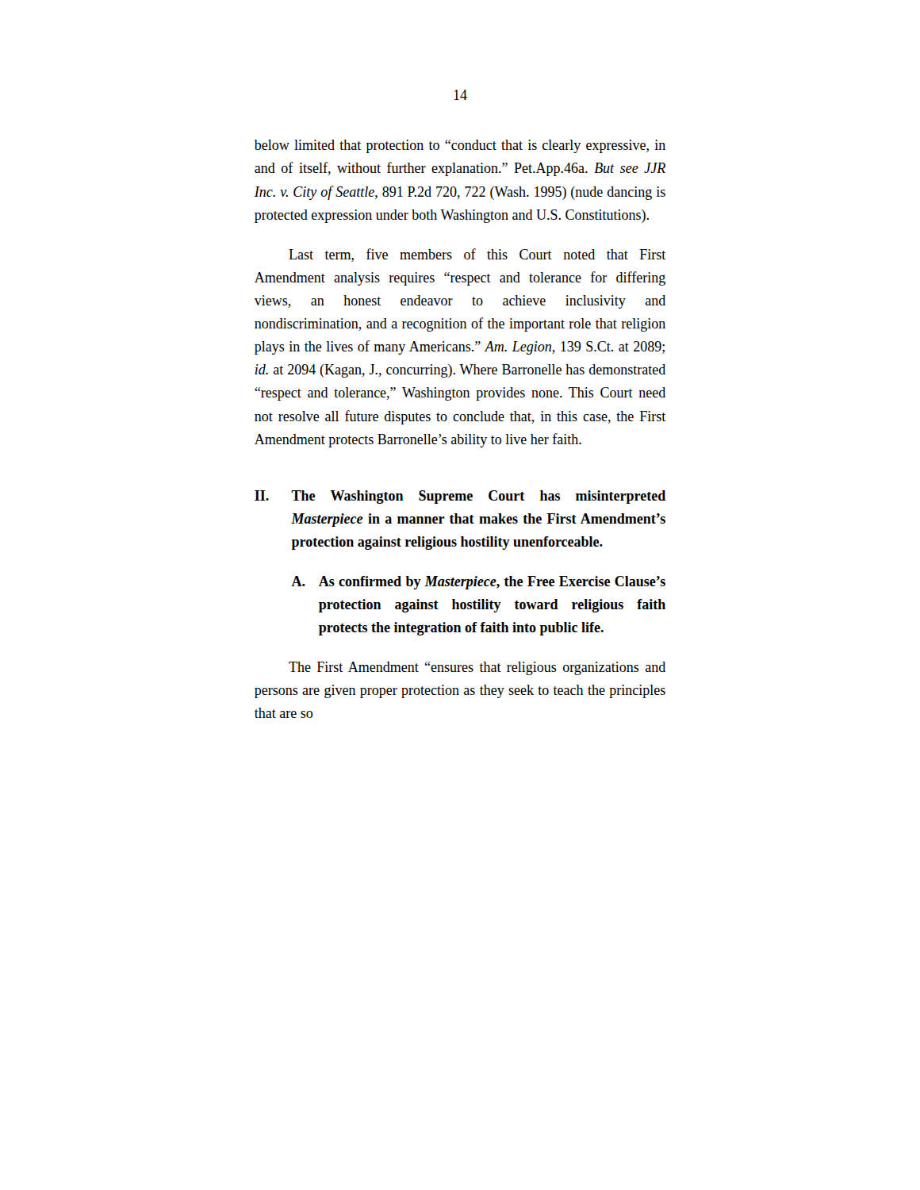14
below limited that protection to “conduct that is clearly expressive, in and of itself, without further explanation.” Pet.App.46a. But see JJR Inc. v. City of Seattle, 891 P.2d 720, 722 (Wash. 1995) (nude dancing is protected expression under both Washington and U.S. Constitutions).
Last term, five members of this Court noted that First Amendment analysis requires “respect and tolerance for differing views, an honest endeavor to achieve inclusivity and nondiscrimination, and a recognition of the important role that religion plays in the lives of many Americans.” Am. Legion, 139 S.Ct. at 2089; id. at 2094 (Kagan, J., concurring). Where Barronelle has demonstrated “respect and tolerance,” Washington provides none. This Court need not resolve all future disputes to conclude that, in this case, the First Amendment protects Barronelle’s ability to live her faith.
II.
The Washington Supreme Court has misinterpreted Masterpiece in a manner that makes the First Amendment’s protection against religious hostility unenforceable.
A.
As confirmed by Masterpiece, the Free Exercise Clause’s protection against hostility toward religious faith protects the integration of faith into public life.
The First Amendment “ensures that religious organizations and persons are given proper protection as they seek to teach the principles that are so